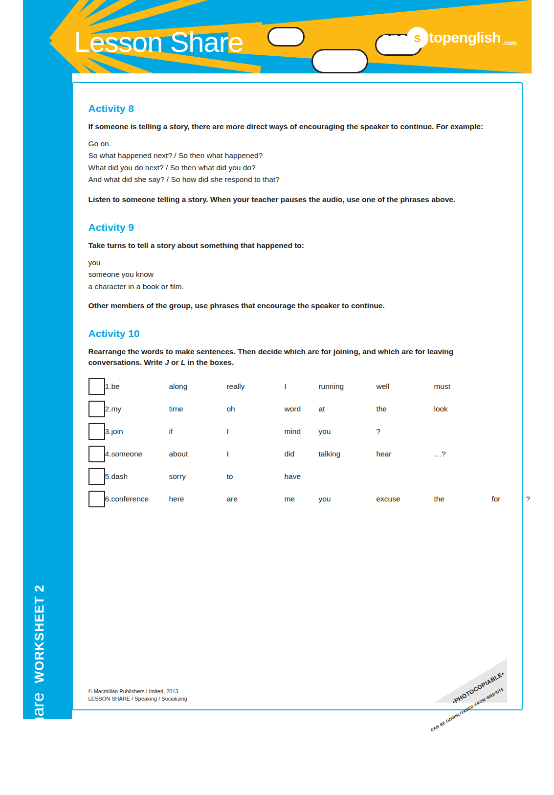Lesson Share
one stop english.com
Lesson Share WORKSHEET 2
Activity 8
If someone is telling a story, there are more direct ways of encouraging the speaker to continue. For example:
Go on.
So what happened next? / So then what happened?
What did you do next? / So then what did you do?
And what did she say? / So how did she respond to that?
Listen to someone telling a story. When your teacher pauses the audio, use one of the phrases above.
Activity 9
Take turns to tell a story about something that happened to:
you
someone you know
a character in a book or film.
Other members of the group, use phrases that encourage the speaker to continue.
Activity 10
Rearrange the words to make sentences. Then decide which are for joining, and which are for leaving conversations. Write J or L in the boxes.
| | 1. | be | along | really | I | running | well | must | | |
| | 2. | my | time | oh | word | at | the | look | | |
| | 3. | join | if | I | mind | you | ? | | | |
| | 4. | someone | about | I | did | talking | hear | …? | | |
| | 5. | dash | sorry | to | have | | | | | |
| | 6. | conference | here | are | me | you | excuse | the | for | ? |
© Macmillan Publishers Limited, 2013
LESSON SHARE / Speaking / Socializing
•PHOTOCOPIABLE•
CAN BE DOWNLOADED FROM WEBSITE